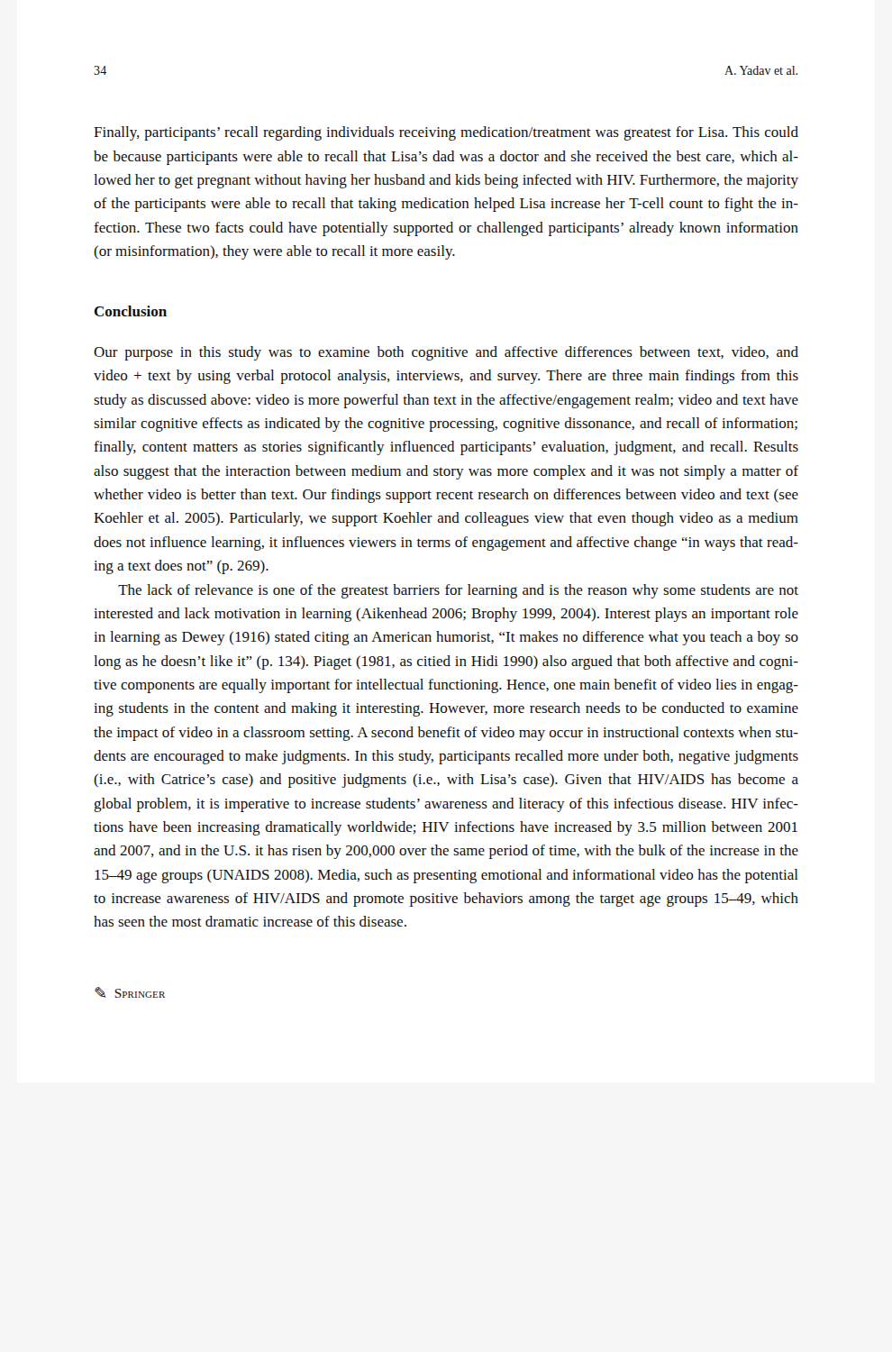34 A. Yadav et al.
Finally, participants’ recall regarding individuals receiving medication/treatment was greatest for Lisa. This could be because participants were able to recall that Lisa’s dad was a doctor and she received the best care, which allowed her to get pregnant without having her husband and kids being infected with HIV. Furthermore, the majority of the participants were able to recall that taking medication helped Lisa increase her T-cell count to fight the infection. These two facts could have potentially supported or challenged participants’ already known information (or misinformation), they were able to recall it more easily.
Conclusion
Our purpose in this study was to examine both cognitive and affective differences between text, video, and video + text by using verbal protocol analysis, interviews, and survey. There are three main findings from this study as discussed above: video is more powerful than text in the affective/engagement realm; video and text have similar cognitive effects as indicated by the cognitive processing, cognitive dissonance, and recall of information; finally, content matters as stories significantly influenced participants’ evaluation, judgment, and recall. Results also suggest that the interaction between medium and story was more complex and it was not simply a matter of whether video is better than text. Our findings support recent research on differences between video and text (see Koehler et al. 2005). Particularly, we support Koehler and colleagues view that even though video as a medium does not influence learning, it influences viewers in terms of engagement and affective change “in ways that reading a text does not” (p. 269).
The lack of relevance is one of the greatest barriers for learning and is the reason why some students are not interested and lack motivation in learning (Aikenhead 2006; Brophy 1999, 2004). Interest plays an important role in learning as Dewey (1916) stated citing an American humorist, “It makes no difference what you teach a boy so long as he doesn’t like it” (p. 134). Piaget (1981, as citied in Hidi 1990) also argued that both affective and cognitive components are equally important for intellectual functioning. Hence, one main benefit of video lies in engaging students in the content and making it interesting. However, more research needs to be conducted to examine the impact of video in a classroom setting. A second benefit of video may occur in instructional contexts when students are encouraged to make judgments. In this study, participants recalled more under both, negative judgments (i.e., with Catrice’s case) and positive judgments (i.e., with Lisa’s case). Given that HIV/AIDS has become a global problem, it is imperative to increase students’ awareness and literacy of this infectious disease. HIV infections have been increasing dramatically worldwide; HIV infections have increased by 3.5 million between 2001 and 2007, and in the U.S. it has risen by 200,000 over the same period of time, with the bulk of the increase in the 15–49 age groups (UNAIDS 2008). Media, such as presenting emotional and informational video has the potential to increase awareness of HIV/AIDS and promote positive behaviors among the target age groups 15–49, which has seen the most dramatic increase of this disease.
✎ Springer